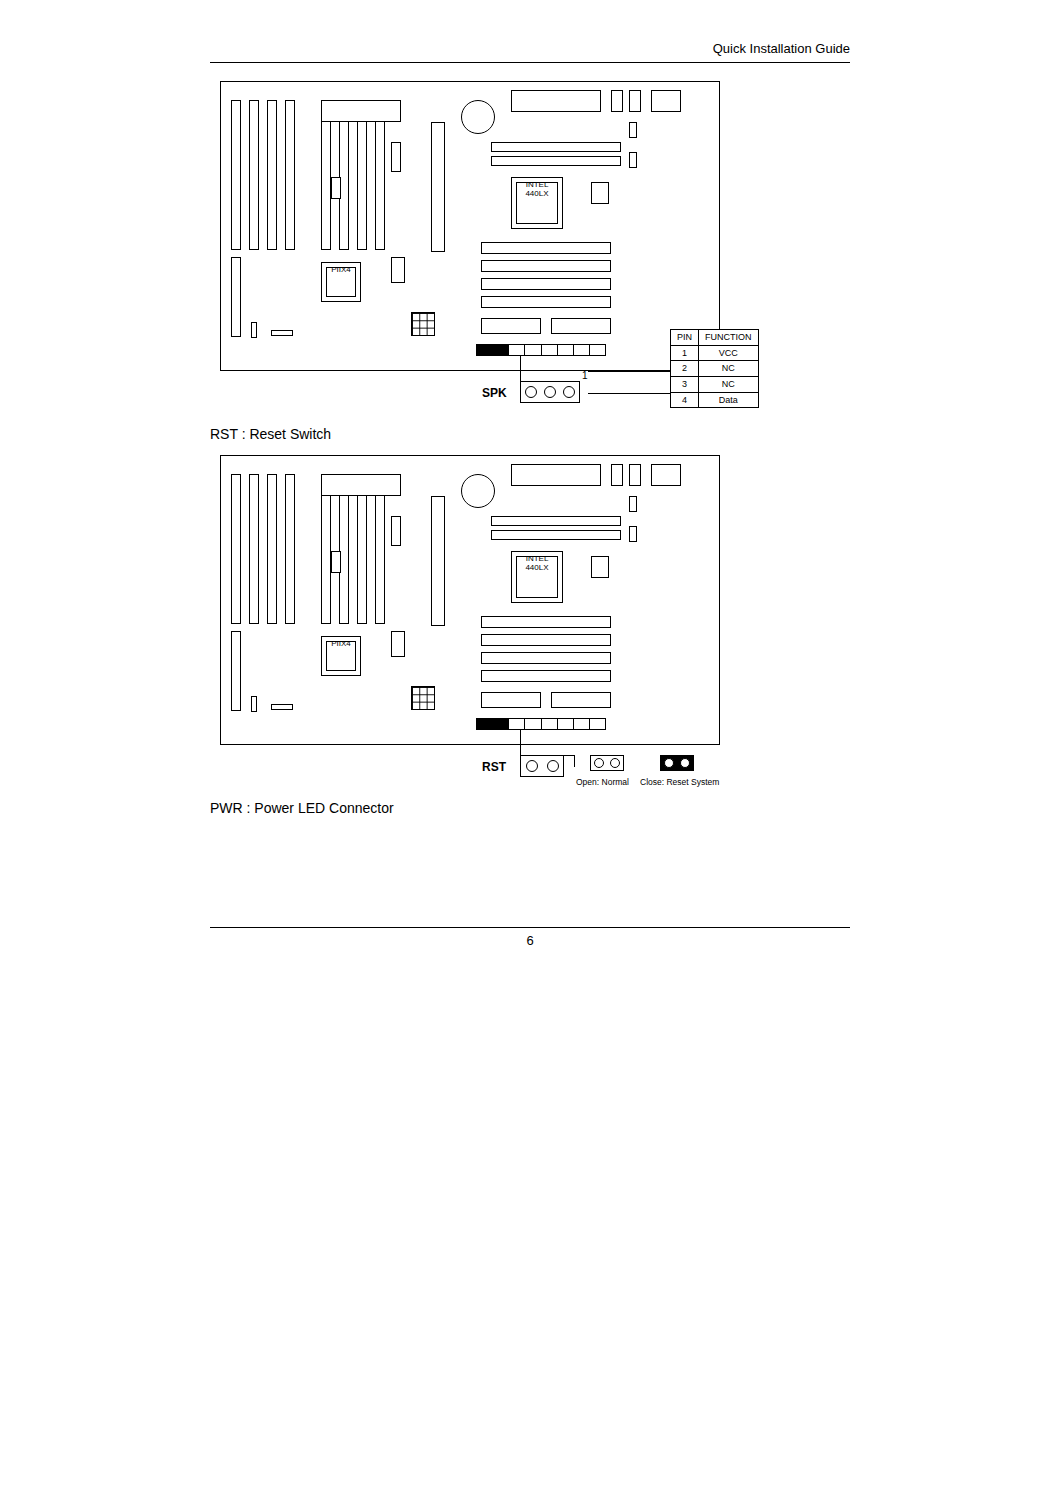Quick Installation Guide
PIIX4
INTEL
440LX
SPK
1
| PIN | FUNCTION |
| --- | --- |
| 1 | VCC |
| 2 | NC |
| 3 | NC |
| 4 | Data |
RST : Reset Switch
PIIX4
INTEL
440LX
RST
Open: Normal
Close: Reset System
PWR : Power LED Connector
6